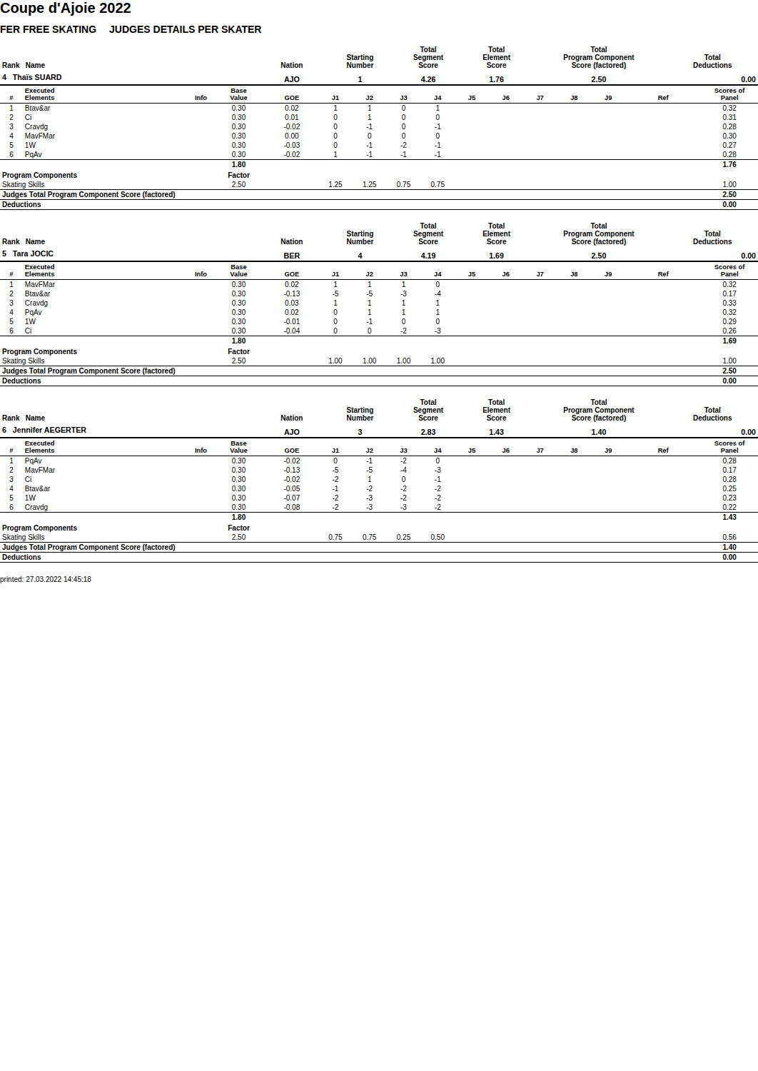Coupe d'Ajoie 2022
FER FREE SKATING JUDGES DETAILS PER SKATER
| Rank Name | Nation | Starting Number | Total Segment Score | Total Element Score | Total Program Component Score (factored) | Total Deductions |
| --- | --- | --- | --- | --- | --- | --- |
| 4 Thaïs SUARD | AJO | 1 | 4.26 | 1.76 | 2.50 | 0.00 |
| # | Executed Elements | Info | Base Value | GOE | J1 | J2 | J3 | J4 | J5 | J6 | J7 | J8 | J9 | Ref | Scores of Panel |
| --- | --- | --- | --- | --- | --- | --- | --- | --- | --- | --- | --- | --- | --- | --- | --- |
| 1 | Btav&ar | | 0.30 | 0.02 | 1 | 1 | 0 | 1 | | | | | | | 0.32 |
| 2 | Ci | | 0.30 | 0.01 | 0 | 1 | 0 | 0 | | | | | | | 0.31 |
| 3 | Cravdg | | 0.30 | -0.02 | 0 | -1 | 0 | -1 | | | | | | | 0.28 |
| 4 | MavFMar | | 0.30 | 0.00 | 0 | 0 | 0 | 0 | | | | | | | 0.30 |
| 5 | 1W | | 0.30 | -0.03 | 0 | -1 | -2 | -1 | | | | | | | 0.27 |
| 6 | PqAv | | 0.30 | -0.02 | 1 | -1 | -1 | -1 | | | | | | | 0.28 |
| | | | 1.80 | | | 1.76 |
| Program Components | Factor | |
| Skating Skills | 2.50 | | 1.25 | 1.25 | 0.75 | 0.75 | | | | | | | 1.00 |
| Judges Total Program Component Score (factored) | | 2.50 |
| Deductions | | 0.00 |
| Rank Name | Nation | Starting Number | Total Segment Score | Total Element Score | Total Program Component Score (factored) | Total Deductions |
| --- | --- | --- | --- | --- | --- | --- |
| 5 Tara JOCIC | BER | 4 | 4.19 | 1.69 | 2.50 | 0.00 |
| # | Executed Elements | Info | Base Value | GOE | J1 | J2 | J3 | J4 | J5 | J6 | J7 | J8 | J9 | Ref | Scores of Panel |
| --- | --- | --- | --- | --- | --- | --- | --- | --- | --- | --- | --- | --- | --- | --- | --- |
| 1 | MavFMar | | 0.30 | 0.02 | 1 | 1 | 1 | 0 | | | | | | | 0.32 |
| 2 | Btav&ar | | 0.30 | -0.13 | -5 | -5 | -3 | -4 | | | | | | | 0.17 |
| 3 | Cravdg | | 0.30 | 0.03 | 1 | 1 | 1 | 1 | | | | | | | 0.33 |
| 4 | PqAv | | 0.30 | 0.02 | 0 | 1 | 1 | 1 | | | | | | | 0.32 |
| 5 | 1W | | 0.30 | -0.01 | 0 | -1 | 0 | 0 | | | | | | | 0.29 |
| 6 | Ci | | 0.30 | -0.04 | 0 | 0 | -2 | -3 | | | | | | | 0.26 |
| | | | 1.80 | | | 1.69 |
| Program Components | Factor | |
| Skating Skills | 2.50 | | 1.00 | 1.00 | 1.00 | 1.00 | | | | | | | 1.00 |
| Judges Total Program Component Score (factored) | | 2.50 |
| Deductions | | 0.00 |
| Rank Name | Nation | Starting Number | Total Segment Score | Total Element Score | Total Program Component Score (factored) | Total Deductions |
| --- | --- | --- | --- | --- | --- | --- |
| 6 Jennifer AEGERTER | AJO | 3 | 2.83 | 1.43 | 1.40 | 0.00 |
| # | Executed Elements | Info | Base Value | GOE | J1 | J2 | J3 | J4 | J5 | J6 | J7 | J8 | J9 | Ref | Scores of Panel |
| --- | --- | --- | --- | --- | --- | --- | --- | --- | --- | --- | --- | --- | --- | --- | --- |
| 1 | PqAv | | 0.30 | -0.02 | 0 | -1 | -2 | 0 | | | | | | | 0.28 |
| 2 | MavFMar | | 0.30 | -0.13 | -5 | -5 | -4 | -3 | | | | | | | 0.17 |
| 3 | Ci | | 0.30 | -0.02 | -2 | 1 | 0 | -1 | | | | | | | 0.28 |
| 4 | Btav&ar | | 0.30 | -0.05 | -1 | -2 | -2 | -2 | | | | | | | 0.25 |
| 5 | 1W | | 0.30 | -0.07 | -2 | -3 | -2 | -2 | | | | | | | 0.23 |
| 6 | Cravdg | | 0.30 | -0.08 | -2 | -3 | -3 | -2 | | | | | | | 0.22 |
| | | | 1.80 | | | 1.43 |
| Program Components | Factor | |
| Skating Skills | 2.50 | | 0.75 | 0.75 | 0.25 | 0.50 | | | | | | | 0.56 |
| Judges Total Program Component Score (factored) | | 1.40 |
| Deductions | | 0.00 |
printed: 27.03.2022 14:45:18